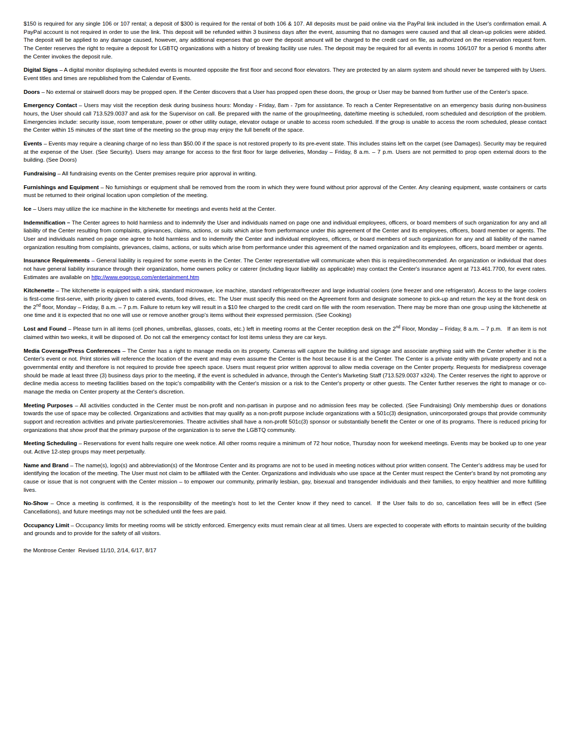$150 is required for any single 106 or 107 rental; a deposit of $300 is required for the rental of both 106 & 107. All deposits must be paid online via the PayPal link included in the User's confirmation email. A PayPal account is not required in order to use the link. This deposit will be refunded within 3 business days after the event, assuming that no damages were caused and that all clean-up policies were abided. The deposit will be applied to any damage caused, however, any additional expenses that go over the deposit amount will be charged to the credit card on file, as authorized on the reservation request form. The Center reserves the right to require a deposit for LGBTQ organizations with a history of breaking facility use rules. The deposit may be required for all events in rooms 106/107 for a period 6 months after the Center invokes the deposit rule.
Digital Signs – A digital monitor displaying scheduled events is mounted opposite the first floor and second floor elevators. They are protected by an alarm system and should never be tampered with by Users. Event titles and times are republished from the Calendar of Events.
Doors – No external or stairwell doors may be propped open. If the Center discovers that a User has propped open these doors, the group or User may be banned from further use of the Center's space.
Emergency Contact – Users may visit the reception desk during business hours: Monday - Friday, 8am - 7pm for assistance. To reach a Center Representative on an emergency basis during non-business hours, the User should call 713.529.0037 and ask for the Supervisor on call. Be prepared with the name of the group/meeting, date/time meeting is scheduled, room scheduled and description of the problem. Emergencies include: security issue, room temperature, power or other utility outage, elevator outage or unable to access room scheduled. If the group is unable to access the room scheduled, please contact the Center within 15 minutes of the start time of the meeting so the group may enjoy the full benefit of the space.
Events – Events may require a cleaning charge of no less than $50.00 if the space is not restored properly to its pre-event state. This includes stains left on the carpet (see Damages). Security may be required at the expense of the User. (See Security). Users may arrange for access to the first floor for large deliveries, Monday – Friday, 8 a.m. – 7 p.m. Users are not permitted to prop open external doors to the building. (See Doors)
Fundraising – All fundraising events on the Center premises require prior approval in writing.
Furnishings and Equipment – No furnishings or equipment shall be removed from the room in which they were found without prior approval of the Center. Any cleaning equipment, waste containers or carts must be returned to their original location upon completion of the meeting.
Ice – Users may utilize the ice machine in the kitchenette for meetings and events held at the Center.
Indemnification – The Center agrees to hold harmless and to indemnify the User and individuals named on page one and individual employees, officers, or board members of such organization for any and all liability of the Center resulting from complaints, grievances, claims, actions, or suits which arise from performance under this agreement of the Center and its employees, officers, board member or agents. The User and individuals named on page one agree to hold harmless and to indemnify the Center and individual employees, officers, or board members of such organization for any and all liability of the named organization resulting from complaints, grievances, claims, actions, or suits which arise from performance under this agreement of the named organization and its employees, officers, board member or agents.
Insurance Requirements – General liability is required for some events in the Center. The Center representative will communicate when this is required/recommended. An organization or individual that does not have general liability insurance through their organization, home owners policy or caterer (including liquor liability as applicable) may contact the Center's insurance agent at 713.461.7700, for event rates. Estimates are available on http://www.eqgroup.com/entertainment.htm
Kitchenette – The kitchenette is equipped with a sink, standard microwave, ice machine, standard refrigerator/freezer and large industrial coolers (one freezer and one refrigerator). Access to the large coolers is first-come first-serve, with priority given to catered events, food drives, etc. The User must specify this need on the Agreement form and designate someone to pick-up and return the key at the front desk on the 2nd floor, Monday – Friday, 8 a.m. – 7 p.m. Failure to return key will result in a $10 fee charged to the credit card on file with the room reservation. There may be more than one group using the kitchenette at one time and it is expected that no one will use or remove another group's items without their expressed permission. (See Cooking)
Lost and Found – Please turn in all items (cell phones, umbrellas, glasses, coats, etc.) left in meeting rooms at the Center reception desk on the 2nd Floor, Monday – Friday, 8 a.m. – 7 p.m. If an item is not claimed within two weeks, it will be disposed of. Do not call the emergency contact for lost items unless they are car keys.
Media Coverage/Press Conferences – The Center has a right to manage media on its property. Cameras will capture the building and signage and associate anything said with the Center whether it is the Center's event or not. Print stories will reference the location of the event and may even assume the Center is the host because it is at the Center. The Center is a private entity with private property and not a governmental entity and therefore is not required to provide free speech space. Users must request prior written approval to allow media coverage on the Center property. Requests for media/press coverage should be made at least three (3) business days prior to the meeting, if the event is scheduled in advance, through the Center's Marketing Staff (713.529.0037 x324). The Center reserves the right to approve or decline media access to meeting facilities based on the topic's compatibility with the Center's mission or a risk to the Center's property or other guests. The Center further reserves the right to manage or co-manage the media on Center property at the Center's discretion.
Meeting Purposes – All activities conducted in the Center must be non-profit and non-partisan in purpose and no admission fees may be collected. (See Fundraising) Only membership dues or donations towards the use of space may be collected. Organizations and activities that may qualify as a non-profit purpose include organizations with a 501c(3) designation, unincorporated groups that provide community support and recreation activities and private parties/ceremonies. Theatre activities shall have a non-profit 501c(3) sponsor or substantially benefit the Center or one of its programs. There is reduced pricing for organizations that show proof that the primary purpose of the organization is to serve the LGBTQ community.
Meeting Scheduling – Reservations for event halls require one week notice. All other rooms require a minimum of 72 hour notice, Thursday noon for weekend meetings. Events may be booked up to one year out. Active 12-step groups may meet perpetually.
Name and Brand – The name(s), logo(s) and abbreviation(s) of the Montrose Center and its programs are not to be used in meeting notices without prior written consent. The Center's address may be used for identifying the location of the meeting. The User must not claim to be affiliated with the Center. Organizations and individuals who use space at the Center must respect the Center's brand by not promoting any cause or issue that is not congruent with the Center mission – to empower our community, primarily lesbian, gay, bisexual and transgender individuals and their families, to enjoy healthier and more fulfilling lives.
No-Show – Once a meeting is confirmed, it is the responsibility of the meeting's host to let the Center know if they need to cancel. If the User fails to do so, cancellation fees will be in effect (See Cancellations), and future meetings may not be scheduled until the fees are paid.
Occupancy Limit – Occupancy limits for meeting rooms will be strictly enforced. Emergency exits must remain clear at all times. Users are expected to cooperate with efforts to maintain security of the building and grounds and to provide for the safety of all visitors.
the Montrose Center Revised 11/10, 2/14, 6/17, 8/17